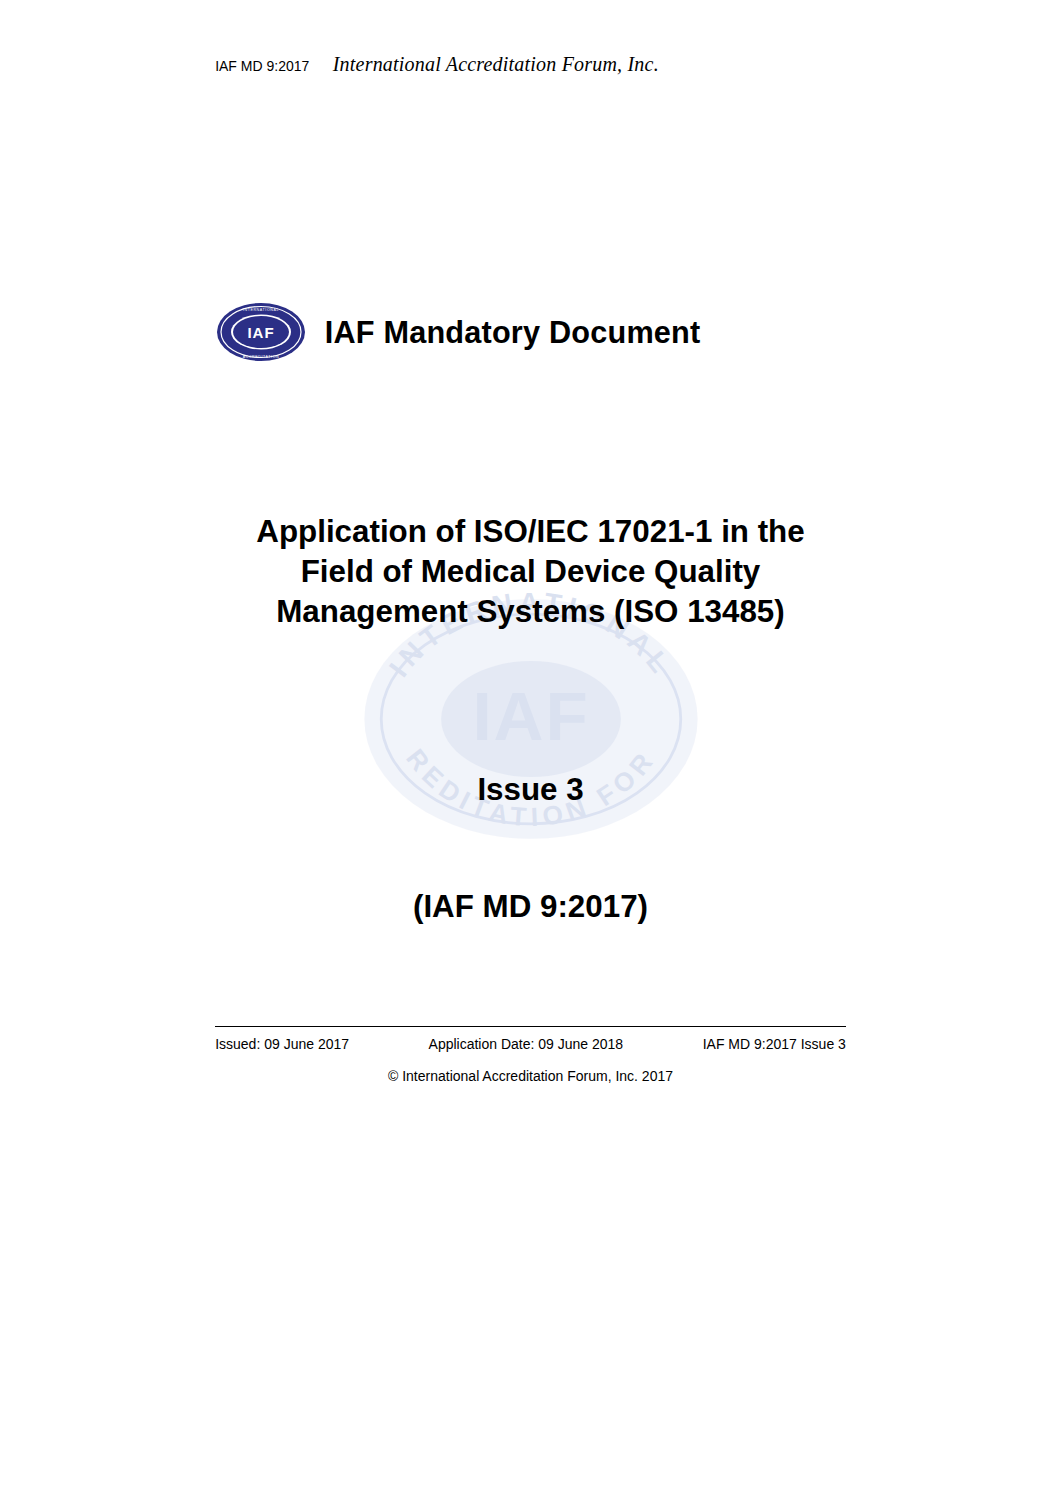IAF MD 9:2017 International Accreditation Forum, Inc.
IAF INTERNATIONAL ACCREDITATION
IAF Mandatory Document
IAF INTERNATIONAL REDITATION FOR
Application of ISO/IEC 17021-1 in the Field of Medical Device Quality Management Systems (ISO 13485)
Issue 3
(IAF MD 9:2017)
Issued: 09 June 2017 Application Date: 09 June 2018 IAF MD 9:2017 Issue 3
© International Accreditation Forum, Inc. 2017